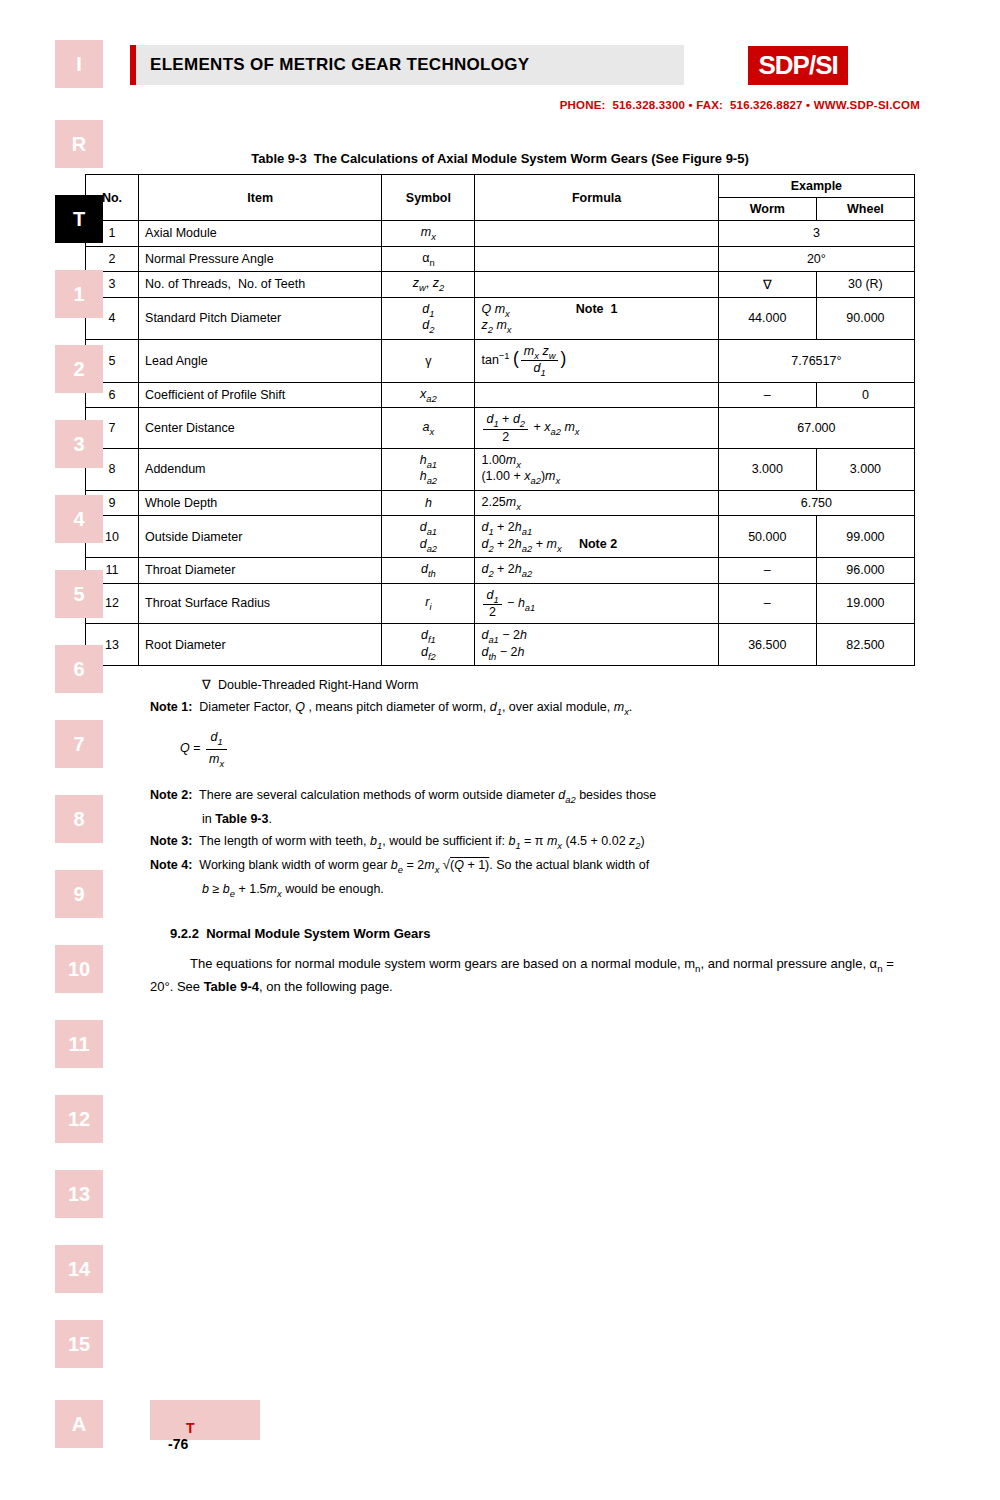I
R
T
1
2
3
4
5
6
7
8
9
10
11
12
13
14
15
A
ELEMENTS OF METRIC GEAR TECHNOLOGY
SDP/SI
PHONE: 516.328.3300 • FAX: 516.326.8827 • WWW.SDP-SI.COM
Table 9-3 The Calculations of Axial Module System Worm Gears (See Figure 9-5)
| No. | Item | Symbol | Formula | Example |
| --- | --- | --- | --- | --- |
| Worm | Wheel |
| 1 | Axial Module | m x | | 3 |
| 2 | Normal Pressure Angle | α n | | 20° |
| 3 | No. of Threads, No. of Teeth | z w , z 2 | | ∇ | 30 (R) |
| 4 | Standard Pitch Diameter | d 1 d 2 | Q m x Note 1 z 2 m x | 44.000 | 90.000 |
| 5 | Lead Angle | γ | tan −1 ( m x z w d 1 ) | 7.76517° |
| 6 | Coefficient of Profile Shift | x a2 | | – | 0 |
| 7 | Center Distance | a x | d 1 + d 2 2 + x a2 m x | 67.000 |
| 8 | Addendum | h a1 h a2 | 1.00 m x (1.00 + x a2 ) m x | 3.000 | 3.000 |
| 9 | Whole Depth | h | 2.25 m x | 6.750 |
| 10 | Outside Diameter | d a1 d a2 | d 1 + 2 h a1 d 2 + 2 h a2 + m x Note 2 | 50.000 | 99.000 |
| 11 | Throat Diameter | d th | d 2 + 2 h a2 | – | 96.000 |
| 12 | Throat Surface Radius | r i | d 1 2 − h a1 | – | 19.000 |
| 13 | Root Diameter | d f1 d f2 | d a1 − 2 h d th − 2 h | 36.500 | 82.500 |
∇ Double-Threaded Right-Hand Worm
Note 1: Diameter Factor, Q , means pitch diameter of worm, d1, over axial module, mx.
Q = d1 mx
Note 2: There are several calculation methods of worm outside diameter da2 besides those
in Table 9-3.
Note 3: The length of worm with teeth, b1, would be sufficient if: b1 = π mx (4.5 + 0.02 z2)
Note 4: Working blank width of worm gear be = 2mx √(Q + 1). So the actual blank width of
b ≥ be + 1.5mx would be enough.
9.2.2 Normal Module System Worm Gears
The equations for normal module system worm gears are based on a normal module, mn, and normal pressure angle, αn = 20°. See Table 9-4, on the following page.
T-76